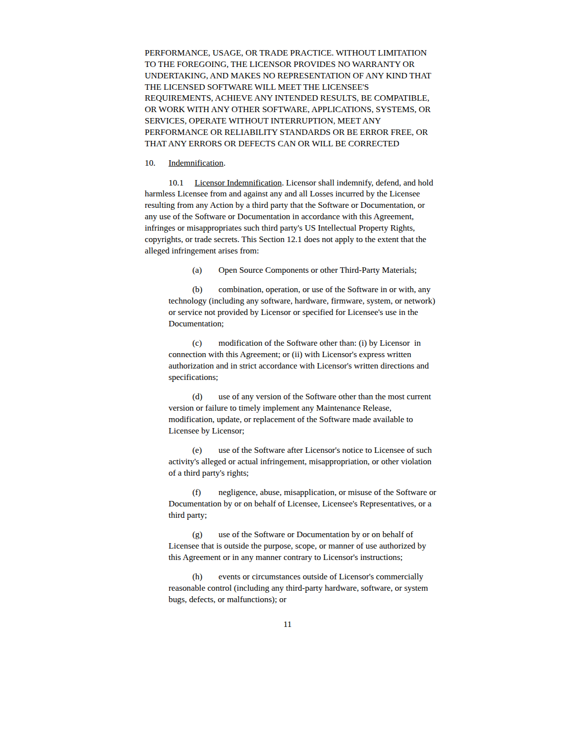PERFORMANCE, USAGE, OR TRADE PRACTICE. WITHOUT LIMITATION TO THE FOREGOING, THE LICENSOR PROVIDES NO WARRANTY OR UNDERTAKING, AND MAKES NO REPRESENTATION OF ANY KIND THAT THE LICENSED SOFTWARE WILL MEET THE LICENSEE'S REQUIREMENTS, ACHIEVE ANY INTENDED RESULTS, BE COMPATIBLE, OR WORK WITH ANY OTHER SOFTWARE, APPLICATIONS, SYSTEMS, OR SERVICES, OPERATE WITHOUT INTERRUPTION, MEET ANY PERFORMANCE OR RELIABILITY STANDARDS OR BE ERROR FREE, OR THAT ANY ERRORS OR DEFECTS CAN OR WILL BE CORRECTED
10. Indemnification.
10.1 Licensor Indemnification. Licensor shall indemnify, defend, and hold harmless Licensee from and against any and all Losses incurred by the Licensee resulting from any Action by a third party that the Software or Documentation, or any use of the Software or Documentation in accordance with this Agreement, infringes or misappropriates such third party's US Intellectual Property Rights, copyrights, or trade secrets. This Section 12.1 does not apply to the extent that the alleged infringement arises from:
(a) Open Source Components or other Third-Party Materials;
(b) combination, operation, or use of the Software in or with, any technology (including any software, hardware, firmware, system, or network) or service not provided by Licensor or specified for Licensee's use in the Documentation;
(c) modification of the Software other than: (i) by Licensor in connection with this Agreement; or (ii) with Licensor's express written authorization and in strict accordance with Licensor's written directions and specifications;
(d) use of any version of the Software other than the most current version or failure to timely implement any Maintenance Release, modification, update, or replacement of the Software made available to Licensee by Licensor;
(e) use of the Software after Licensor's notice to Licensee of such activity's alleged or actual infringement, misappropriation, or other violation of a third party's rights;
(f) negligence, abuse, misapplication, or misuse of the Software or Documentation by or on behalf of Licensee, Licensee's Representatives, or a third party;
(g) use of the Software or Documentation by or on behalf of Licensee that is outside the purpose, scope, or manner of use authorized by this Agreement or in any manner contrary to Licensor's instructions;
(h) events or circumstances outside of Licensor's commercially reasonable control (including any third-party hardware, software, or system bugs, defects, or malfunctions); or
11